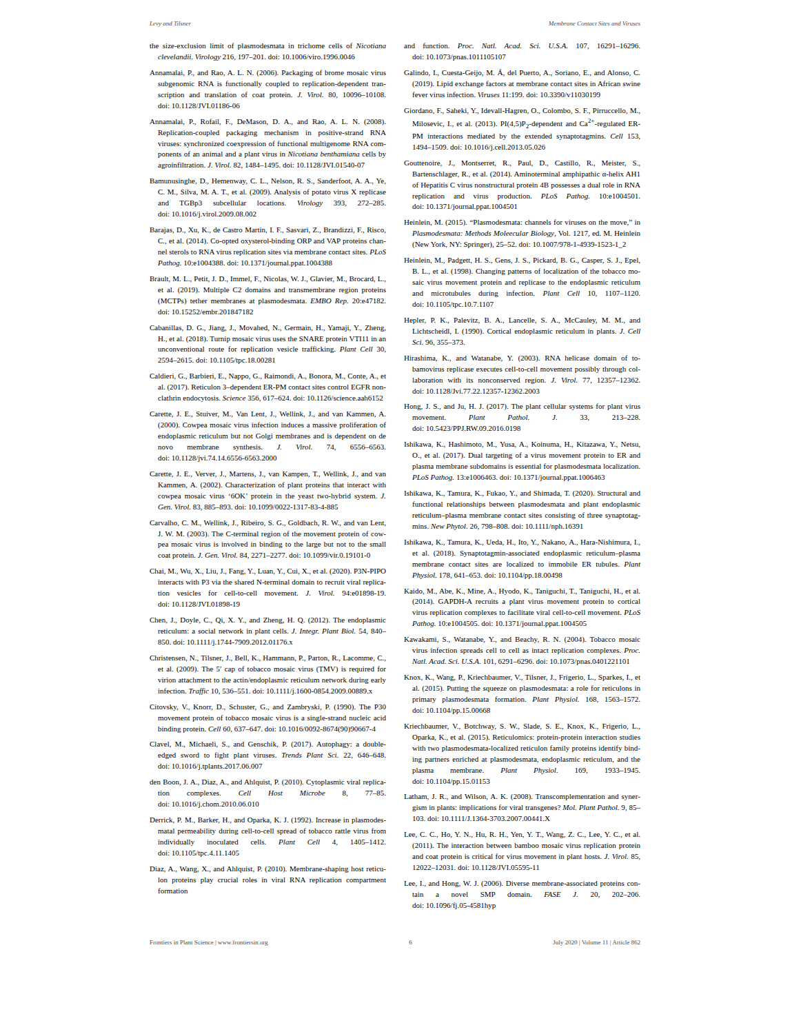Levy and Tilsner
Membrane Contact Sites and Viruses
the size-exclusion limit of plasmodesmata in trichome cells of Nicotiana clevelandii. Virology 216, 197–201. doi: 10.1006/viro.1996.0046
Annamalai, P., and Rao, A. L. N. (2006). Packaging of brome mosaic virus subgenomic RNA is functionally coupled to replication-dependent transcription and translation of coat protein. J. Virol. 80, 10096–10108. doi: 10.1128/JVI.01186-06
Annamalai, P., Rofail, F., DeMason, D. A., and Rao, A. L. N. (2008). Replication-coupled packaging mechanism in positive-strand RNA viruses: synchronized coexpression of functional multigenome RNA components of an animal and a plant virus in Nicotiana benthamiana cells by agroinfiltration. J. Virol. 82, 1484–1495. doi: 10.1128/JVI.01540-07
Bamunusinghe, D., Hemenway, C. L., Nelson, R. S., Sanderfoot, A. A., Ye, C. M., Silva, M. A. T., et al. (2009). Analysis of potato virus X replicase and TGBp3 subcellular locations. Virology 393, 272–285. doi: 10.1016/j.virol.2009.08.002
Barajas, D., Xu, K., de Castro Martin, I. F., Sasvari, Z., Brandizzi, F., Risco, C., et al. (2014). Co-opted oxysterol-binding ORP and VAP proteins channel sterols to RNA virus replication sites via membrane contact sites. PLoS Pathog. 10:e1004388. doi: 10.1371/journal.ppat.1004388
Brault, M. L., Petit, J. D., Immel, F., Nicolas, W. J., Glavier, M., Brocard, L., et al. (2019). Multiple C2 domains and transmembrane region proteins (MCTPs) tether membranes at plasmodesmata. EMBO Rep. 20:e47182. doi: 10.15252/embr.201847182
Cabanillas, D. G., Jiang, J., Movahed, N., Germain, H., Yamaji, Y., Zheng, H., et al. (2018). Turnip mosaic virus uses the SNARE protein VTI11 in an unconventional route for replication vesicle trafficking. Plant Cell 30, 2594–2615. doi: 10.1105/tpc.18.00281
Caldieri, G., Barbieri, E., Nappo, G., Raimondi, A., Bonora, M., Conte, A., et al. (2017). Reticulon 3–dependent ER-PM contact sites control EGFR nonclathrin endocytosis. Science 356, 617–624. doi: 10.1126/science.aah6152
Carette, J. E., Stuiver, M., Van Lent, J., Wellink, J., and van Kammen, A. (2000). Cowpea mosaic virus infection induces a massive proliferation of endoplasmic reticulum but not Golgi membranes and is dependent on de novo membrane synthesis. J. Virol. 74, 6556–6563. doi: 10.1128/jvi.74.14.6556-6563.2000
Carette, J. E., Verver, J., Martens, J., van Kampen, T., Wellink, J., and van Kammen, A. (2002). Characterization of plant proteins that interact with cowpea mosaic virus ‘6OK’ protein in the yeast two-hybrid system. J. Gen. Virol. 83, 885–893. doi: 10.1099/0022-1317-83-4-885
Carvalho, C. M., Wellink, J., Ribeiro, S. G., Goldbach, R. W., and van Lent, J. W. M. (2003). The C-terminal region of the movement protein of cowpea mosaic virus is involved in binding to the large but not to the small coat protein. J. Gen. Virol. 84, 2271–2277. doi: 10.1099/vir.0.19101-0
Chai, M., Wu, X., Liu, J., Fang, Y., Luan, Y., Cui, X., et al. (2020). P3N-PIPO interacts with P3 via the shared N-terminal domain to recruit viral replication vesicles for cell-to-cell movement. J. Virol. 94:e01898-19. doi: 10.1128/JVI.01898-19
Chen, J., Doyle, C., Qi, X. Y., and Zheng, H. Q. (2012). The endoplasmic reticulum: a social network in plant cells. J. Integr. Plant Biol. 54, 840–850. doi: 10.1111/j.1744-7909.2012.01176.x
Christensen, N., Tilsner, J., Bell, K., Hammann, P., Parton, R., Lacomme, C., et al. (2009). The 5′ cap of tobacco mosaic virus (TMV) is required for virion attachment to the actin/endoplasmic reticulum network during early infection. Traffic 10, 536–551. doi: 10.1111/j.1600-0854.2009.00889.x
Citovsky, V., Knorr, D., Schuster, G., and Zambryski, P. (1990). The P30 movement protein of tobacco mosaic virus is a single-strand nucleic acid binding protein. Cell 60, 637–647. doi: 10.1016/0092-8674(90)90667-4
Clavel, M., Michaeli, S., and Genschik, P. (2017). Autophagy: a double-edged sword to fight plant viruses. Trends Plant Sci. 22, 646–648. doi: 10.1016/j.tplants.2017.06.007
den Boon, J. A., Diaz, A., and Ahlquist, P. (2010). Cytoplasmic viral replication complexes. Cell Host Microbe 8, 77–85. doi: 10.1016/j.chom.2010.06.010
Derrick, P. M., Barker, H., and Oparka, K. J. (1992). Increase in plasmodesmatal permeability during cell-to-cell spread of tobacco rattle virus from individually inoculated cells. Plant Cell 4, 1405–1412. doi: 10.1105/tpc.4.11.1405
Diaz, A., Wang, X., and Ahlquist, P. (2010). Membrane-shaping host reticulon proteins play crucial roles in viral RNA replication compartment formation
and function. Proc. Natl. Acad. Sci. U.S.A. 107, 16291–16296. doi: 10.1073/pnas.1011105107
Galindo, I., Cuesta-Geijo, M. Á, del Puerto, A., Soriano, E., and Alonso, C. (2019). Lipid exchange factors at membrane contact sites in African swine fever virus infection. Viruses 11:199. doi: 10.3390/v11030199
Giordano, F., Saheki, Y., Idevall-Hagren, O., Colombo, S. F., Pirruccello, M., Milosevic, I., et al. (2013). PI(4,5)P2-dependent and Ca2+-regulated ER-PM interactions mediated by the extended synaptotagmins. Cell 153, 1494–1509. doi: 10.1016/j.cell.2013.05.026
Gouttenoire, J., Montserret, R., Paul, D., Castillo, R., Meister, S., Bartenschlager, R., et al. (2014). Aminoterminal amphipathic α-helix AH1 of Hepatitis C virus nonstructural protein 4B possesses a dual role in RNA replication and virus production. PLoS Pathog. 10:e1004501. doi: 10.1371/journal.ppat.1004501
Heinlein, M. (2015). “Plasmodesmata: channels for viruses on the move,” in Plasmodesmata: Methods Moleecular Biology, Vol. 1217, ed. M. Heinlein (New York, NY: Springer), 25–52. doi: 10.1007/978-1-4939-1523-1_2
Heinlein, M., Padgett, H. S., Gens, J. S., Pickard, B. G., Casper, S. J., Epel, B. L., et al. (1998). Changing patterns of localization of the tobacco mosaic virus movement protein and replicase to the endoplasmic reticulum and microtubules during infection. Plant Cell 10, 1107–1120. doi: 10.1105/tpc.10.7.1107
Hepler, P. K., Palevitz, B. A., Lancelle, S. A., McCauley, M. M., and Lichtscheidl, I. (1990). Cortical endoplasmic reticulum in plants. J. Cell Sci. 96, 355–373.
Hirashima, K., and Watanabe, Y. (2003). RNA helicase domain of tobamovirus replicase executes cell-to-cell movement possibly through collaboration with its nonconserved region. J. Virol. 77, 12357–12362. doi: 10.1128/Jvi.77.22.12357-12362.2003
Hong, J. S., and Ju, H. J. (2017). The plant cellular systems for plant virus movement. Plant Pathol. J. 33, 213–228. doi: 10.5423/PPJ.RW.09.2016.0198
Ishikawa, K., Hashimoto, M., Yusa, A., Koinuma, H., Kitazawa, Y., Netsu, O., et al. (2017). Dual targeting of a virus movement protein to ER and plasma membrane subdomains is essential for plasmodesmata localization. PLoS Pathog. 13:e1006463. doi: 10.1371/journal.ppat.1006463
Ishikawa, K., Tamura, K., Fukao, Y., and Shimada, T. (2020). Structural and functional relationships between plasmodesmata and plant endoplasmic reticulum–plasma membrane contact sites consisting of three synaptotagmins. New Phytol. 26, 798–808. doi: 10.1111/nph.16391
Ishikawa, K., Tamura, K., Ueda, H., Ito, Y., Nakano, A., Hara-Nishimura, I., et al. (2018). Synaptotagmin-associated endoplasmic reticulum–plasma membrane contact sites are localized to immobile ER tubules. Plant Physiol. 178, 641–653. doi: 10.1104/pp.18.00498
Kaido, M., Abe, K., Mine, A., Hyodo, K., Taniguchi, T., Taniguchi, H., et al. (2014). GAPDH-A recruits a plant virus movement protein to cortical virus replication complexes to facilitate viral cell-to-cell movement. PLoS Pathog. 10:e1004505. doi: 10.1371/journal.ppat.1004505
Kawakami, S., Watanabe, Y., and Beachy, R. N. (2004). Tobacco mosaic virus infection spreads cell to cell as intact replication complexes. Proc. Natl. Acad. Sci. U.S.A. 101, 6291–6296. doi: 10.1073/pnas.0401221101
Knox, K., Wang, P., Kriechbaumer, V., Tilsner, J., Frigerio, L., Sparkes, I., et al. (2015). Putting the squeeze on plasmodesmata: a role for reticulons in primary plasmodesmata formation. Plant Physiol. 168, 1563–1572. doi: 10.1104/pp.15.00668
Kriechbaumer, V., Botchway, S. W., Slade, S. E., Knox, K., Frigerio, L., Oparka, K., et al. (2015). Reticulomics: protein-protein interaction studies with two plasmodesmata-localized reticulon family proteins identify binding partners enriched at plasmodesmata, endoplasmic reticulum, and the plasma membrane. Plant Physiol. 169, 1933–1945. doi: 10.1104/pp.15.01153
Latham, J. R., and Wilson, A. K. (2008). Transcomplementation and synergism in plants: implications for viral transgenes? Mol. Plant Pathol. 9, 85–103. doi: 10.1111/J.1364-3703.2007.00441.X
Lee, C. C., Ho, Y. N., Hu, R. H., Yen, Y. T., Wang, Z. C., Lee, Y. C., et al. (2011). The interaction between bamboo mosaic virus replication protein and coat protein is critical for virus movement in plant hosts. J. Virol. 85, 12022–12031. doi: 10.1128/JVI.05595-11
Lee, I., and Hong, W. J. (2006). Diverse membrane-associated proteins contain a novel SMP domain. FASE J. 20, 202–206. doi: 10.1096/fj.05-4581hyp
Frontiers in Plant Science | www.frontiersin.org
6
July 2020 | Volume 11 | Article 862